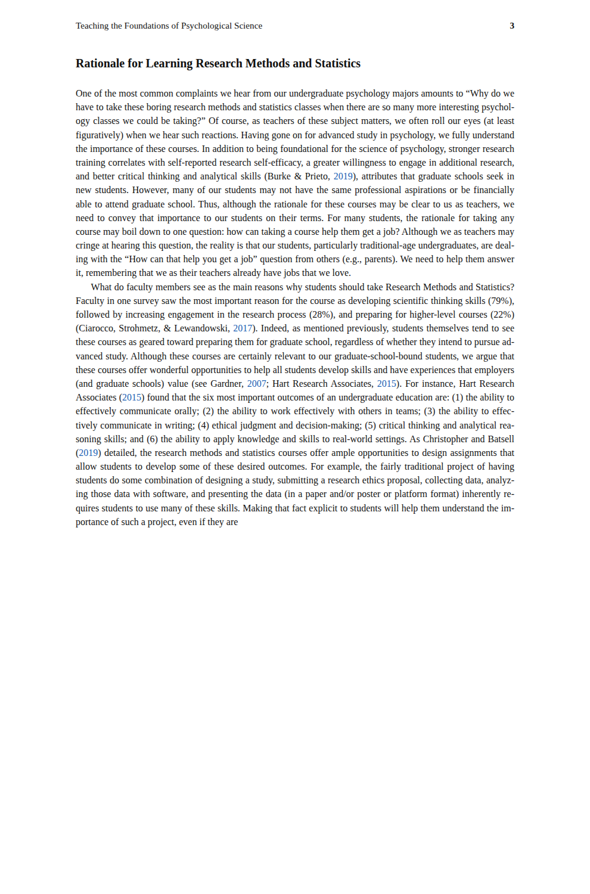Teaching the Foundations of Psychological Science 3
Rationale for Learning Research Methods and Statistics
One of the most common complaints we hear from our undergraduate psychology majors amounts to “Why do we have to take these boring research methods and statistics classes when there are so many more interesting psychology classes we could be taking?” Of course, as teachers of these subject matters, we often roll our eyes (at least figuratively) when we hear such reactions. Having gone on for advanced study in psychology, we fully understand the importance of these courses. In addition to being foundational for the science of psychology, stronger research training correlates with self-reported research self-efficacy, a greater willingness to engage in additional research, and better critical thinking and analytical skills (Burke & Prieto, 2019), attributes that graduate schools seek in new students. However, many of our students may not have the same professional aspirations or be financially able to attend graduate school. Thus, although the rationale for these courses may be clear to us as teachers, we need to convey that importance to our students on their terms. For many students, the rationale for taking any course may boil down to one question: how can taking a course help them get a job? Although we as teachers may cringe at hearing this question, the reality is that our students, particularly traditional-age undergraduates, are dealing with the “How can that help you get a job” question from others (e.g., parents). We need to help them answer it, remembering that we as their teachers already have jobs that we love.
What do faculty members see as the main reasons why students should take Research Methods and Statistics? Faculty in one survey saw the most important reason for the course as developing scientific thinking skills (79%), followed by increasing engagement in the research process (28%), and preparing for higher-level courses (22%) (Ciarocco, Strohmetz, & Lewandowski, 2017). Indeed, as mentioned previously, students themselves tend to see these courses as geared toward preparing them for graduate school, regardless of whether they intend to pursue advanced study. Although these courses are certainly relevant to our graduate-school-bound students, we argue that these courses offer wonderful opportunities to help all students develop skills and have experiences that employers (and graduate schools) value (see Gardner, 2007; Hart Research Associates, 2015). For instance, Hart Research Associates (2015) found that the six most important outcomes of an undergraduate education are: (1) the ability to effectively communicate orally; (2) the ability to work effectively with others in teams; (3) the ability to effectively communicate in writing; (4) ethical judgment and decision-making; (5) critical thinking and analytical reasoning skills; and (6) the ability to apply knowledge and skills to real-world settings. As Christopher and Batsell (2019) detailed, the research methods and statistics courses offer ample opportunities to design assignments that allow students to develop some of these desired outcomes. For example, the fairly traditional project of having students do some combination of designing a study, submitting a research ethics proposal, collecting data, analyzing those data with software, and presenting the data (in a paper and/or poster or platform format) inherently requires students to use many of these skills. Making that fact explicit to students will help them understand the importance of such a project, even if they are